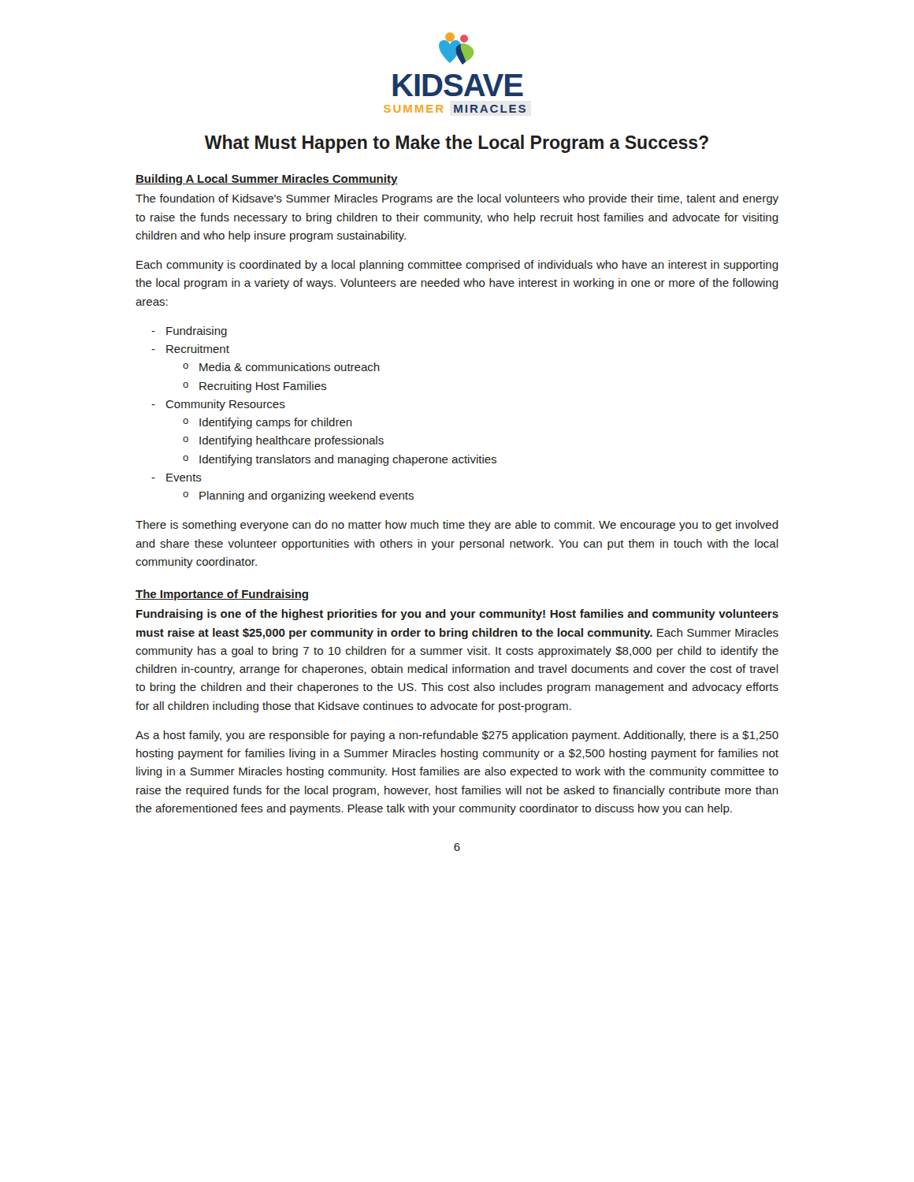KIDSAVE SUMMER MIRACLES
What Must Happen to Make the Local Program a Success?
Building A Local Summer Miracles Community
The foundation of Kidsave's Summer Miracles Programs are the local volunteers who provide their time, talent and energy to raise the funds necessary to bring children to their community, who help recruit host families and advocate for visiting children and who help insure program sustainability.
Each community is coordinated by a local planning committee comprised of individuals who have an interest in supporting the local program in a variety of ways. Volunteers are needed who have interest in working in one or more of the following areas:
Fundraising
Recruitment
Media & communications outreach
Recruiting Host Families
Community Resources
Identifying camps for children
Identifying healthcare professionals
Identifying translators and managing chaperone activities
Events
Planning and organizing weekend events
There is something everyone can do no matter how much time they are able to commit. We encourage you to get involved and share these volunteer opportunities with others in your personal network. You can put them in touch with the local community coordinator.
The Importance of Fundraising
Fundraising is one of the highest priorities for you and your community! Host families and community volunteers must raise at least $25,000 per community in order to bring children to the local community. Each Summer Miracles community has a goal to bring 7 to 10 children for a summer visit. It costs approximately $8,000 per child to identify the children in-country, arrange for chaperones, obtain medical information and travel documents and cover the cost of travel to bring the children and their chaperones to the US. This cost also includes program management and advocacy efforts for all children including those that Kidsave continues to advocate for post-program.
As a host family, you are responsible for paying a non-refundable $275 application payment. Additionally, there is a $1,250 hosting payment for families living in a Summer Miracles hosting community or a $2,500 hosting payment for families not living in a Summer Miracles hosting community. Host families are also expected to work with the community committee to raise the required funds for the local program, however, host families will not be asked to financially contribute more than the aforementioned fees and payments. Please talk with your community coordinator to discuss how you can help.
6